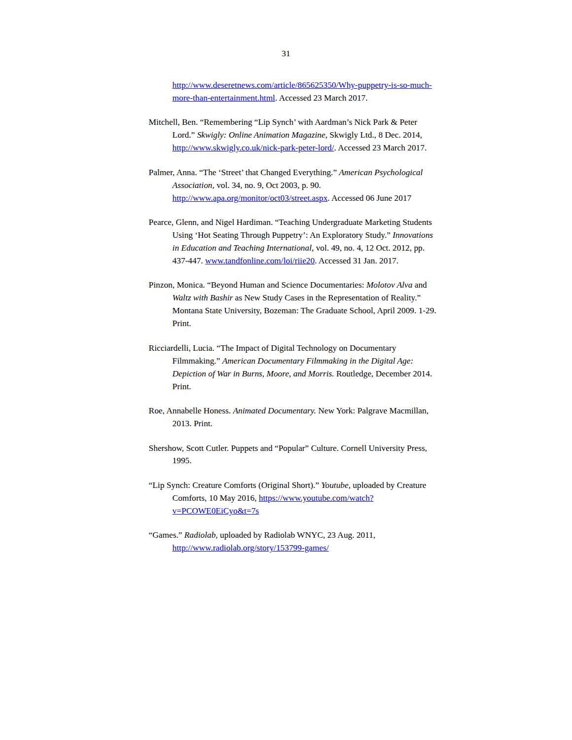31
http://www.deseretnews.com/article/865625350/Why-puppetry-is-so-much-more-than-entertainment.html. Accessed 23 March 2017.
Mitchell, Ben. “Remembering “Lip Synch’ with Aardman’s Nick Park & Peter Lord.” Skwigly: Online Animation Magazine, Skwigly Ltd., 8 Dec. 2014, http://www.skwigly.co.uk/nick-park-peter-lord/. Accessed 23 March 2017.
Palmer, Anna. “The ‘Street’ that Changed Everything.” American Psychological Association, vol. 34, no. 9, Oct 2003, p. 90. http://www.apa.org/monitor/oct03/street.aspx. Accessed 06 June 2017
Pearce, Glenn, and Nigel Hardiman. “Teaching Undergraduate Marketing Students Using ‘Hot Seating Through Puppetry’: An Exploratory Study.” Innovations in Education and Teaching International, vol. 49, no. 4, 12 Oct. 2012, pp. 437-447. www.tandfonline.com/loi/riie20. Accessed 31 Jan. 2017.
Pinzon, Monica. “Beyond Human and Science Documentaries: Molotov Alva and Waltz with Bashir as New Study Cases in the Representation of Reality.” Montana State University, Bozeman: The Graduate School, April 2009. 1-29. Print.
Ricciardelli, Lucia. “The Impact of Digital Technology on Documentary Filmmaking.” American Documentary Filmmaking in the Digital Age: Depiction of War in Burns, Moore, and Morris. Routledge, December 2014. Print.
Roe, Annabelle Honess. Animated Documentary. New York: Palgrave Macmillan, 2013. Print.
Shershow, Scott Cutler. Puppets and “Popular” Culture. Cornell University Press, 1995.
“Lip Synch: Creature Comforts (Original Short).” Youtube, uploaded by Creature Comforts, 10 May 2016, https://www.youtube.com/watch?v=PCOWE0EiCyo&t=7s
“Games.” Radiolab, uploaded by Radiolab WNYC, 23 Aug. 2011, http://www.radiolab.org/story/153799-games/